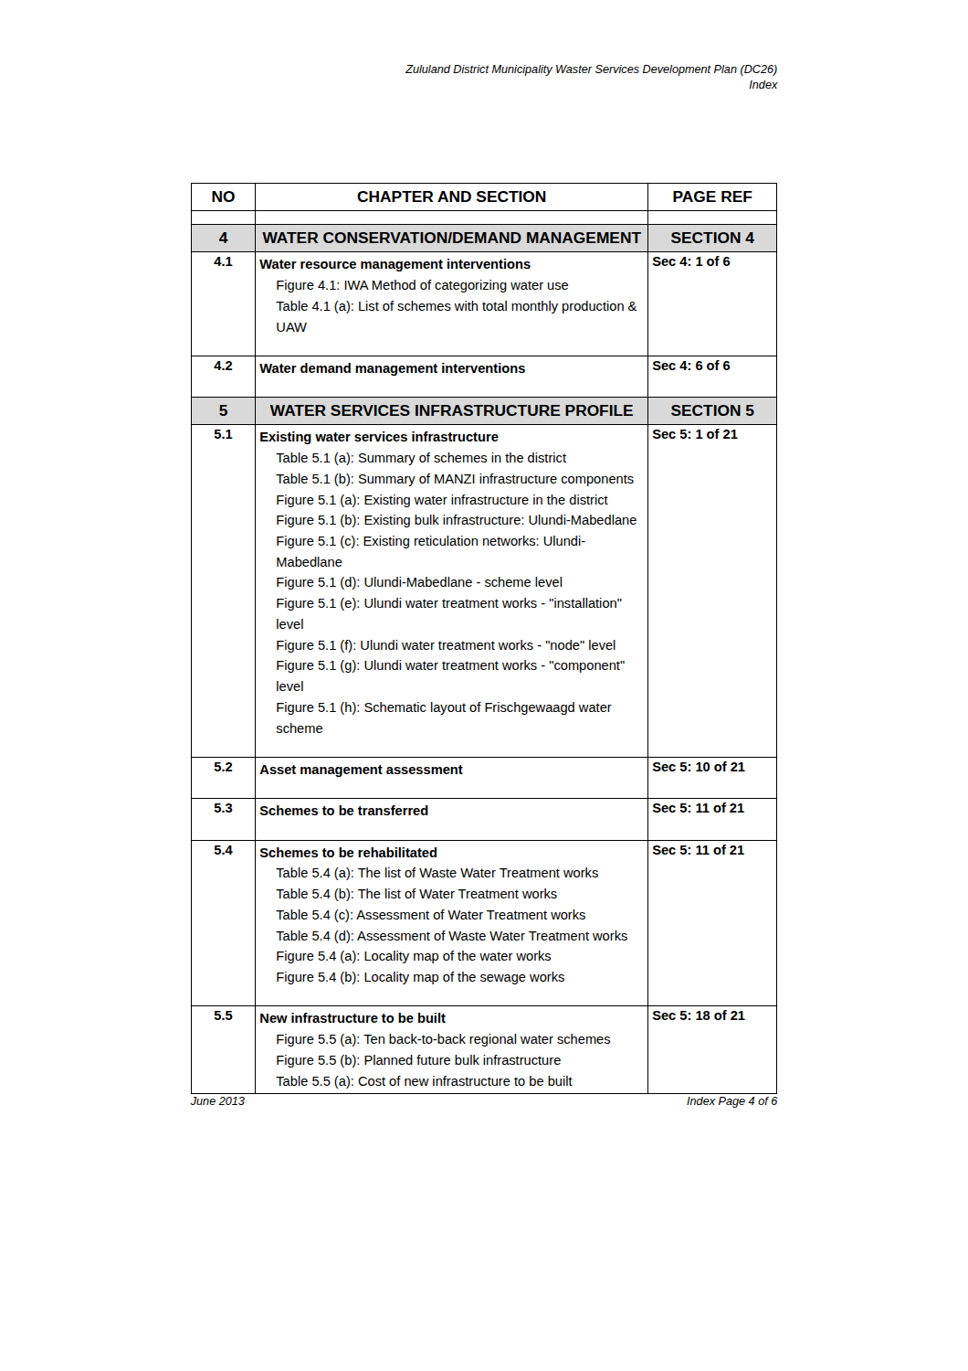Zululand District Municipality Waster Services Development Plan (DC26)
Index
| NO | CHAPTER AND SECTION | PAGE REF |
| --- | --- | --- |
| 4 | WATER CONSERVATION/DEMAND MANAGEMENT | SECTION 4 |
| 4.1 | Water resource management interventions Figure 4.1: IWA Method of categorizing water use Table 4.1 (a): List of schemes with total monthly production & UAW | Sec 4: 1 of 6 |
| 4.2 | Water demand management interventions | Sec 4: 6 of 6 |
| 5 | WATER SERVICES INFRASTRUCTURE PROFILE | SECTION 5 |
| 5.1 | Existing water services infrastructure Table 5.1 (a): Summary of schemes in the district Table 5.1 (b): Summary of MANZI infrastructure components Figure 5.1 (a): Existing water infrastructure in the district Figure 5.1 (b): Existing bulk infrastructure: Ulundi-Mabedlane Figure 5.1 (c): Existing reticulation networks: Ulundi-Mabedlane Figure 5.1 (d): Ulundi-Mabedlane - scheme level Figure 5.1 (e): Ulundi water treatment works - "installation" level Figure 5.1 (f): Ulundi water treatment works - "node" level Figure 5.1 (g): Ulundi water treatment works - "component" level Figure 5.1 (h): Schematic layout of Frischgewaagd water scheme | Sec 5: 1 of 21 |
| 5.2 | Asset management assessment | Sec 5: 10 of 21 |
| 5.3 | Schemes to be transferred | Sec 5: 11 of 21 |
| 5.4 | Schemes to be rehabilitated Table 5.4 (a): The list of Waste Water Treatment works Table 5.4 (b): The list of Water Treatment works Table 5.4 (c): Assessment of Water Treatment works Table 5.4 (d): Assessment of Waste Water Treatment works Figure 5.4 (a): Locality map of the water works Figure 5.4 (b): Locality map of the sewage works | Sec 5: 11 of 21 |
| 5.5 | New infrastructure to be built Figure 5.5 (a): Ten back-to-back regional water schemes Figure 5.5 (b): Planned future bulk infrastructure Table 5.5 (a): Cost of new infrastructure to be built | Sec 5: 18 of 21 |
June 2013 Index Page 4 of 6